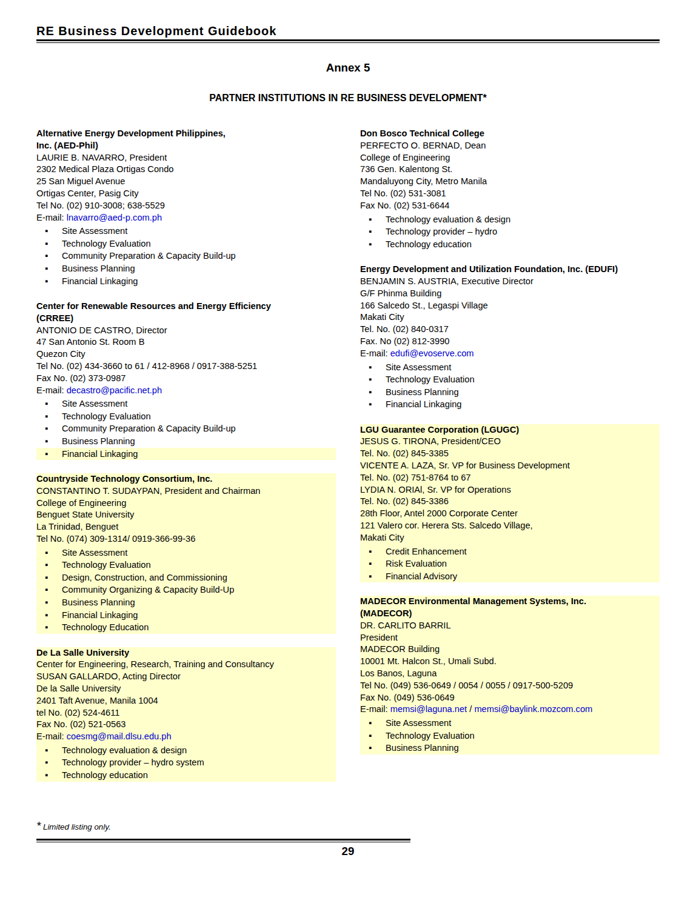RE Business Development Guidebook
Annex 5
PARTNER INSTITUTIONS IN RE BUSINESS DEVELOPMENT*
Alternative Energy Development Philippines,
Inc. (AED-Phil)
LAURIE B. NAVARRO, President
2302 Medical Plaza Ortigas Condo
25 San Miguel Avenue
Ortigas Center, Pasig City
Tel No. (02) 910-3008; 638-5529
E-mail: lnavarro@aed-p.com.ph
Site Assessment
Technology Evaluation
Community Preparation & Capacity Build-up
Business Planning
Financial Linkaging
Center for Renewable Resources and Energy Efficiency
(CRREE)
ANTONIO DE CASTRO, Director
47 San Antonio St. Room B
Quezon City
Tel No. (02) 434-3660 to 61 / 412-8968 / 0917-388-5251
Fax No. (02) 373-0987
E-mail: decastro@pacific.net.ph
Site Assessment
Technology Evaluation
Community Preparation & Capacity Build-up
Business Planning
Financial Linkaging
Countryside Technology Consortium, Inc.
CONSTANTINO T. SUDAYPAN, President and Chairman
College of Engineering
Benguet State University
La Trinidad, Benguet
Tel No. (074) 309-1314/ 0919-366-99-36
Site Assessment
Technology Evaluation
Design, Construction, and Commissioning
Community Organizing & Capacity Build-Up
Business Planning
Financial Linkaging
Technology Education
De La Salle University
Center for Engineering, Research, Training and Consultancy
SUSAN GALLARDO, Acting Director
De la Salle University
2401 Taft Avenue, Manila 1004
tel No. (02) 524-4611
Fax No. (02) 521-0563
E-mail: coesmg@mail.dlsu.edu.ph
Technology evaluation & design
Technology provider – hydro system
Technology education
Don Bosco Technical College
PERFECTO O. BERNAD, Dean
College of Engineering
736 Gen. Kalentong St.
Mandaluyong City, Metro Manila
Tel No. (02) 531-3081
Fax No. (02) 531-6644
Technology evaluation & design
Technology provider – hydro
Technology education
Energy Development and Utilization Foundation, Inc. (EDUFI)
BENJAMIN S. AUSTRIA, Executive Director
G/F Phinma Building
166 Salcedo St., Legaspi Village
Makati City
Tel. No. (02) 840-0317
Fax. No (02) 812-3990
E-mail: edufi@evoserve.com
Site Assessment
Technology Evaluation
Business Planning
Financial Linkaging
LGU Guarantee Corporation (LGUGC)
JESUS G. TIRONA, President/CEO
Tel. No. (02) 845-3385
VICENTE A. LAZA, Sr. VP for Business Development
Tel. No. (02) 751-8764 to 67
LYDIA N. ORIAl, Sr. VP for Operations
Tel. No. (02) 845-3386
28th Floor, Antel 2000 Corporate Center
121 Valero cor. Herera Sts. Salcedo Village,
Makati City
Credit Enhancement
Risk Evaluation
Financial Advisory
MADECOR Environmental Management Systems, Inc.
(MADECOR)
DR. CARLITO BARRIL
President
MADECOR Building
10001 Mt. Halcon St., Umali Subd.
Los Banos, Laguna
Tel No. (049) 536-0649 / 0054 / 0055 / 0917-500-5209
Fax No. (049) 536-0649
E-mail: memsi@laguna.net / memsi@baylink.mozcom.com
Site Assessment
Technology Evaluation
Business Planning
* Limited listing only.
29